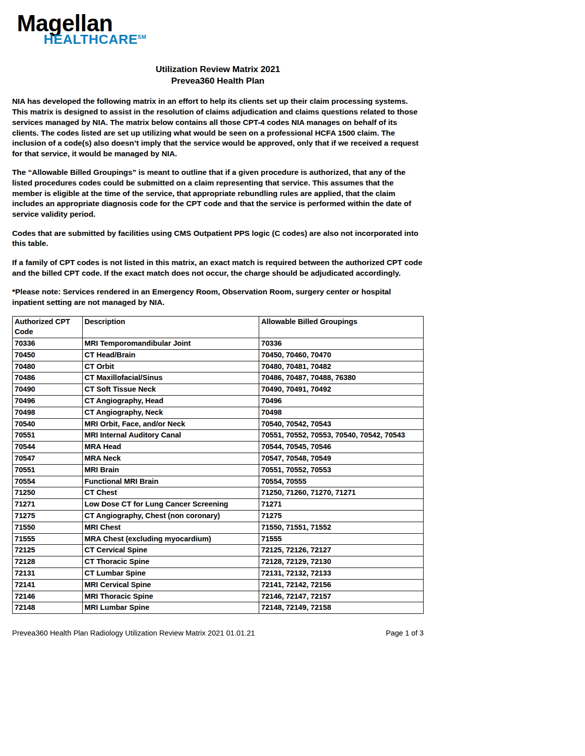Magellan HEALTHCARESM
Utilization Review Matrix 2021
Prevea360 Health Plan
NIA has developed the following matrix in an effort to help its clients set up their claim processing systems. This matrix is designed to assist in the resolution of claims adjudication and claims questions related to those services managed by NIA. The matrix below contains all those CPT-4 codes NIA manages on behalf of its clients. The codes listed are set up utilizing what would be seen on a professional HCFA 1500 claim. The inclusion of a code(s) also doesn’t imply that the service would be approved, only that if we received a request for that service, it would be managed by NIA.
The “Allowable Billed Groupings” is meant to outline that if a given procedure is authorized, that any of the listed procedures codes could be submitted on a claim representing that service. This assumes that the member is eligible at the time of the service, that appropriate rebundling rules are applied, that the claim includes an appropriate diagnosis code for the CPT code and that the service is performed within the date of service validity period.
Codes that are submitted by facilities using CMS Outpatient PPS logic (C codes) are also not incorporated into this table.
If a family of CPT codes is not listed in this matrix, an exact match is required between the authorized CPT code and the billed CPT code. If the exact match does not occur, the charge should be adjudicated accordingly.
*Please note: Services rendered in an Emergency Room, Observation Room, surgery center or hospital inpatient setting are not managed by NIA.
| Authorized CPT Code | Description | Allowable Billed Groupings |
| --- | --- | --- |
| 70336 | MRI Temporomandibular Joint | 70336 |
| 70450 | CT Head/Brain | 70450, 70460, 70470 |
| 70480 | CT Orbit | 70480, 70481, 70482 |
| 70486 | CT Maxillofacial/Sinus | 70486, 70487, 70488, 76380 |
| 70490 | CT Soft Tissue Neck | 70490, 70491, 70492 |
| 70496 | CT Angiography, Head | 70496 |
| 70498 | CT Angiography, Neck | 70498 |
| 70540 | MRI Orbit, Face, and/or Neck | 70540, 70542, 70543 |
| 70551 | MRI Internal Auditory Canal | 70551, 70552, 70553, 70540, 70542, 70543 |
| 70544 | MRA Head | 70544, 70545, 70546 |
| 70547 | MRA Neck | 70547, 70548, 70549 |
| 70551 | MRI Brain | 70551, 70552, 70553 |
| 70554 | Functional MRI Brain | 70554, 70555 |
| 71250 | CT Chest | 71250, 71260, 71270, 71271 |
| 71271 | Low Dose CT for Lung Cancer Screening | 71271 |
| 71275 | CT Angiography, Chest (non coronary) | 71275 |
| 71550 | MRI Chest | 71550, 71551, 71552 |
| 71555 | MRA Chest (excluding myocardium) | 71555 |
| 72125 | CT Cervical Spine | 72125, 72126, 72127 |
| 72128 | CT Thoracic Spine | 72128, 72129, 72130 |
| 72131 | CT Lumbar Spine | 72131, 72132, 72133 |
| 72141 | MRI Cervical Spine | 72141, 72142, 72156 |
| 72146 | MRI Thoracic Spine | 72146, 72147, 72157 |
| 72148 | MRI Lumbar Spine | 72148, 72149, 72158 |
Prevea360 Health Plan Radiology Utilization Review Matrix 2021 01.01.21 Page 1 of 3